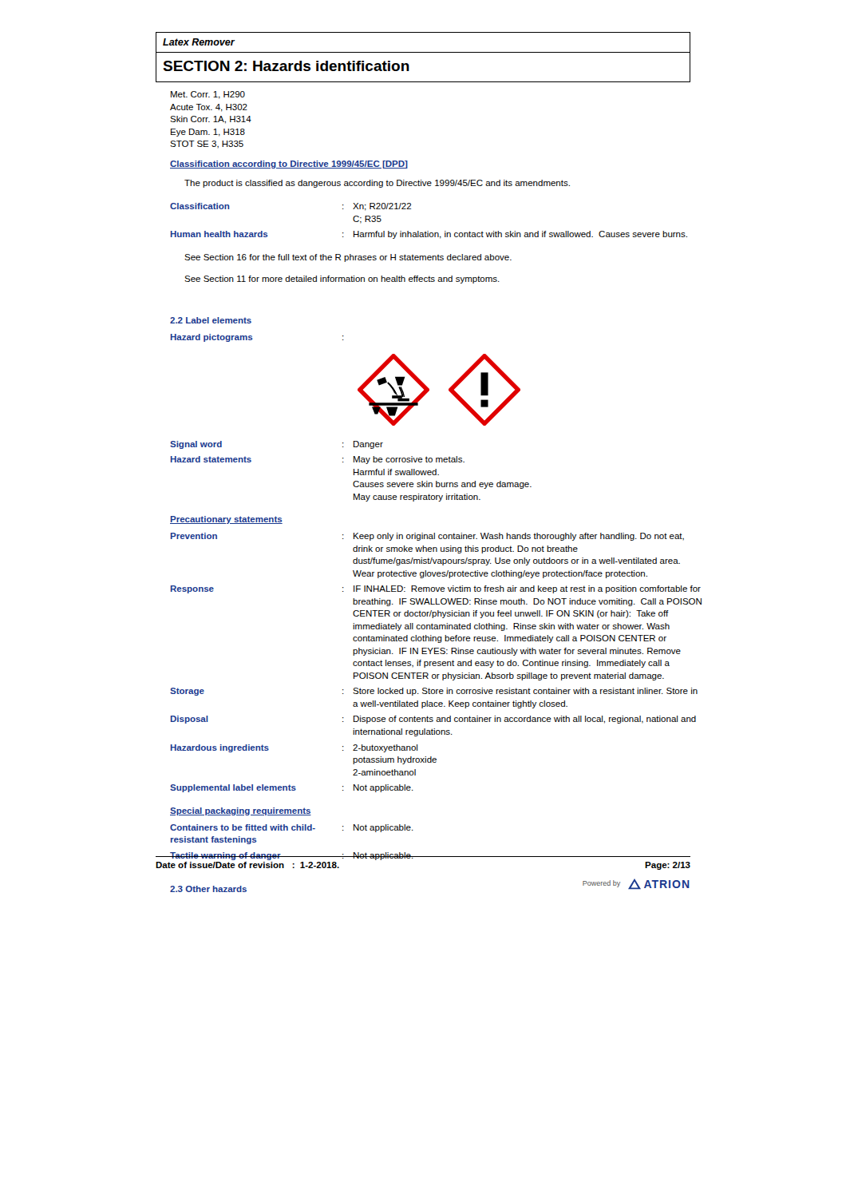Latex Remover
SECTION 2: Hazards identification
Met. Corr. 1, H290
Acute Tox. 4, H302
Skin Corr. 1A, H314
Eye Dam. 1, H318
STOT SE 3, H335
Classification according to Directive 1999/45/EC [DPD]
The product is classified as dangerous according to Directive 1999/45/EC and its amendments.
| Classification | : | Xn; R20/21/22 C; R35 |
| Human health hazards | : | Harmful by inhalation, in contact with skin and if swallowed. Causes severe burns. |
See Section 16 for the full text of the R phrases or H statements declared above.
See Section 11 for more detailed information on health effects and symptoms.
2.2 Label elements
| Hazard pictograms | : | |
| Signal word | : | Danger |
| Hazard statements | : | May be corrosive to metals. Harmful if swallowed. Causes severe skin burns and eye damage. May cause respiratory irritation. |
Precautionary statements
| Prevention | : | Keep only in original container. Wash hands thoroughly after handling. Do not eat, drink or smoke when using this product. Do not breathe dust/fume/gas/mist/vapours/spray. Use only outdoors or in a well-ventilated area. Wear protective gloves/protective clothing/eye protection/face protection. |
| Response | : | IF INHALED: Remove victim to fresh air and keep at rest in a position comfortable for breathing. IF SWALLOWED: Rinse mouth. Do NOT induce vomiting. Call a POISON CENTER or doctor/physician if you feel unwell. IF ON SKIN (or hair): Take off immediately all contaminated clothing. Rinse skin with water or shower. Wash contaminated clothing before reuse. Immediately call a POISON CENTER or physician. IF IN EYES: Rinse cautiously with water for several minutes. Remove contact lenses, if present and easy to do. Continue rinsing. Immediately call a POISON CENTER or physician. Absorb spillage to prevent material damage. |
| Storage | : | Store locked up. Store in corrosive resistant container with a resistant inliner. Store in a well-ventilated place. Keep container tightly closed. |
| Disposal | : | Dispose of contents and container in accordance with all local, regional, national and international regulations. |
| Hazardous ingredients | : | 2-butoxyethanol potassium hydroxide 2-aminoethanol |
| Supplemental label elements | : | Not applicable. |
Special packaging requirements
| Containers to be fitted with child-resistant fastenings | : | Not applicable. |
| Tactile warning of danger | : | Not applicable. |
2.3 Other hazards
Date of issue/Date of revision : 1-2-2018. Page: 2/13
Powered by ATRION